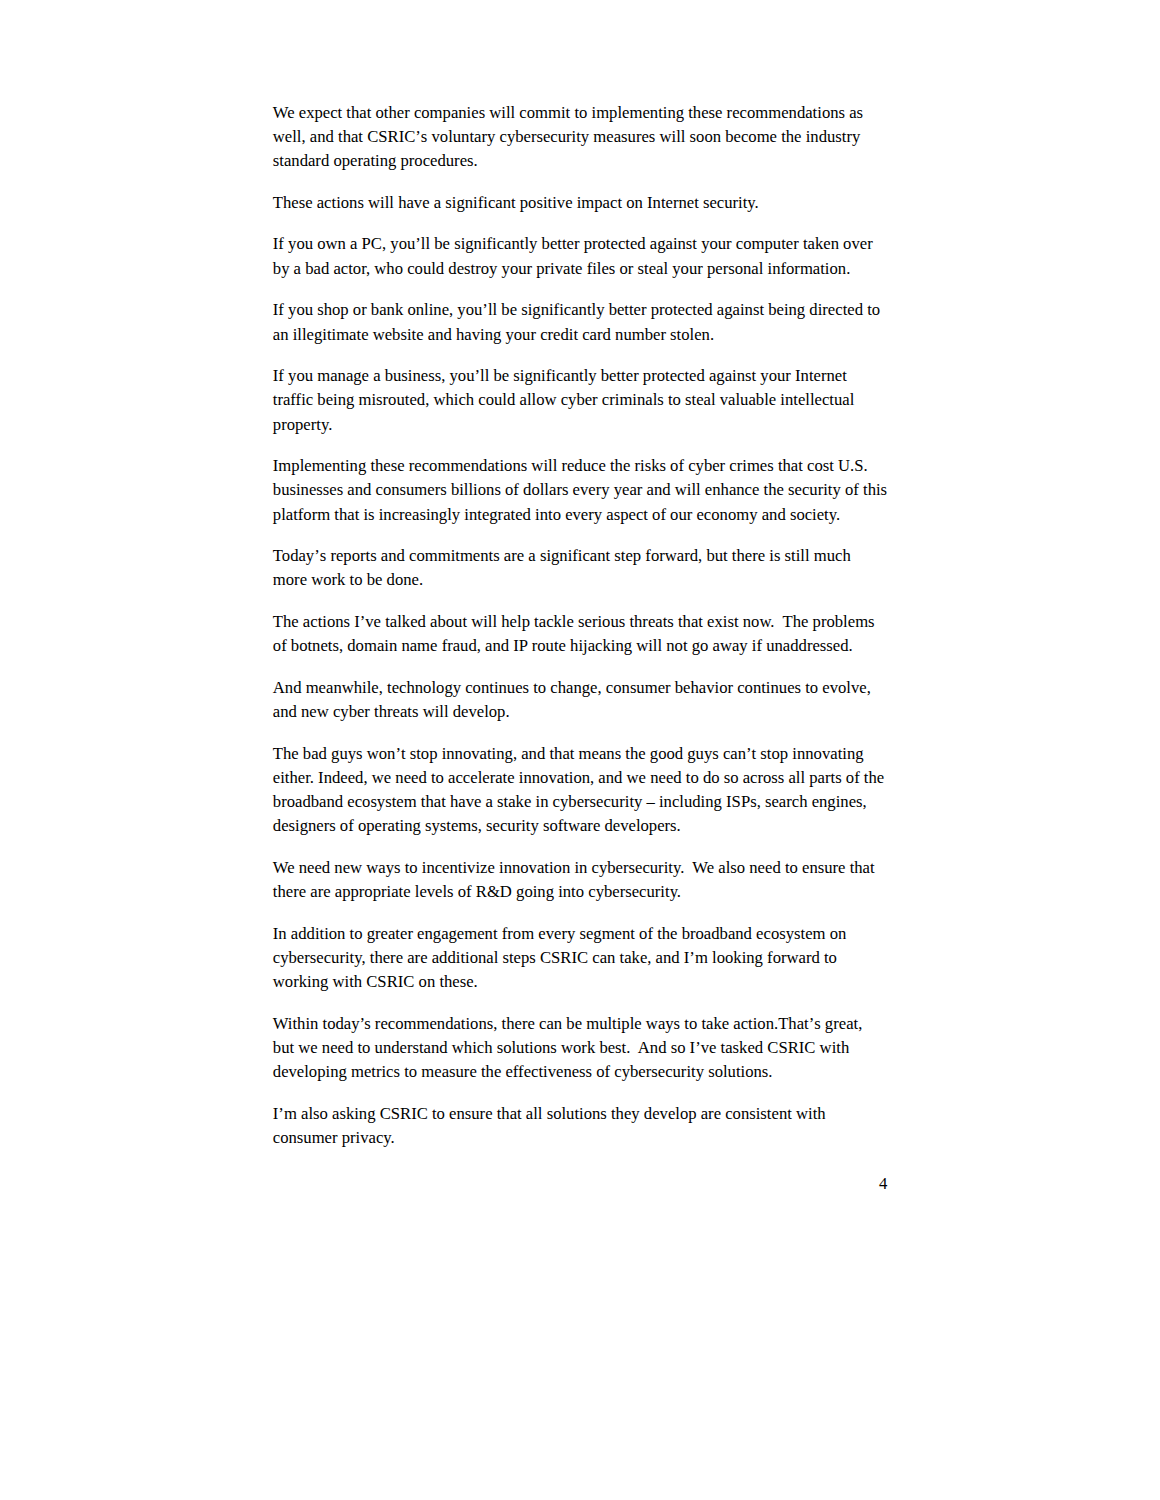We expect that other companies will commit to implementing these recommendations as well, and that CSRICʼs voluntary cybersecurity measures will soon become the industry standard operating procedures.
These actions will have a significant positive impact on Internet security.
If you own a PC, youʼll be significantly better protected against your computer taken over by a bad actor, who could destroy your private files or steal your personal information.
If you shop or bank online, you’ll be significantly better protected against being directed to an illegitimate website and having your credit card number stolen.
If you manage a business, you’ll be significantly better protected against your Internet traffic being misrouted, which could allow cyber criminals to steal valuable intellectual property.
Implementing these recommendations will reduce the risks of cyber crimes that cost U.S. businesses and consumers billions of dollars every year and will enhance the security of this platform that is increasingly integrated into every aspect of our economy and society.
Todayʼs reports and commitments are a significant step forward, but there is still much more work to be done.
The actions I’ve talked about will help tackle serious threats that exist now. The problems of botnets, domain name fraud, and IP route hijacking will not go away if unaddressed.
And meanwhile, technology continues to change, consumer behavior continues to evolve, and new cyber threats will develop.
The bad guys wonʼt stop innovating, and that means the good guys canʼt stop innovating either. Indeed, we need to accelerate innovation, and we need to do so across all parts of the broadband ecosystem that have a stake in cybersecurity – including ISPs, search engines, designers of operating systems, security software developers.
We need new ways to incentivize innovation in cybersecurity. We also need to ensure that there are appropriate levels of R&D going into cybersecurity.
In addition to greater engagement from every segment of the broadband ecosystem on cybersecurity, there are additional steps CSRIC can take, and I’m looking forward to working with CSRIC on these.
Within today’s recommendations, there can be multiple ways to take action.Thatʼs great, but we need to understand which solutions work best. And so I’ve tasked CSRIC with developing metrics to measure the effectiveness of cybersecurity solutions.
Iʼm also asking CSRIC to ensure that all solutions they develop are consistent with consumer privacy.
4